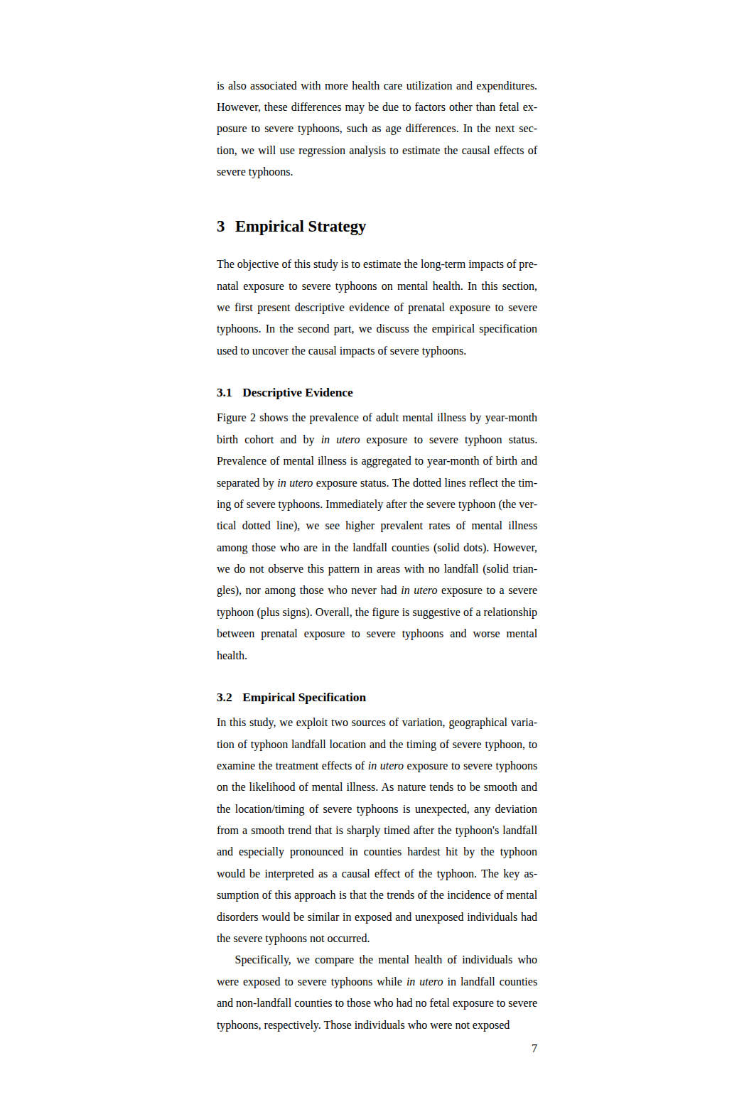is also associated with more health care utilization and expenditures. However, these differences may be due to factors other than fetal exposure to severe typhoons, such as age differences. In the next section, we will use regression analysis to estimate the causal effects of severe typhoons.
3 Empirical Strategy
The objective of this study is to estimate the long-term impacts of prenatal exposure to severe typhoons on mental health. In this section, we first present descriptive evidence of prenatal exposure to severe typhoons. In the second part, we discuss the empirical specification used to uncover the causal impacts of severe typhoons.
3.1 Descriptive Evidence
Figure 2 shows the prevalence of adult mental illness by year-month birth cohort and by in utero exposure to severe typhoon status. Prevalence of mental illness is aggregated to year-month of birth and separated by in utero exposure status. The dotted lines reflect the timing of severe typhoons. Immediately after the severe typhoon (the vertical dotted line), we see higher prevalent rates of mental illness among those who are in the landfall counties (solid dots). However, we do not observe this pattern in areas with no landfall (solid triangles), nor among those who never had in utero exposure to a severe typhoon (plus signs). Overall, the figure is suggestive of a relationship between prenatal exposure to severe typhoons and worse mental health.
3.2 Empirical Specification
In this study, we exploit two sources of variation, geographical variation of typhoon landfall location and the timing of severe typhoon, to examine the treatment effects of in utero exposure to severe typhoons on the likelihood of mental illness. As nature tends to be smooth and the location/timing of severe typhoons is unexpected, any deviation from a smooth trend that is sharply timed after the typhoon's landfall and especially pronounced in counties hardest hit by the typhoon would be interpreted as a causal effect of the typhoon. The key assumption of this approach is that the trends of the incidence of mental disorders would be similar in exposed and unexposed individuals had the severe typhoons not occurred.
Specifically, we compare the mental health of individuals who were exposed to severe typhoons while in utero in landfall counties and non-landfall counties to those who had no fetal exposure to severe typhoons, respectively. Those individuals who were not exposed
7